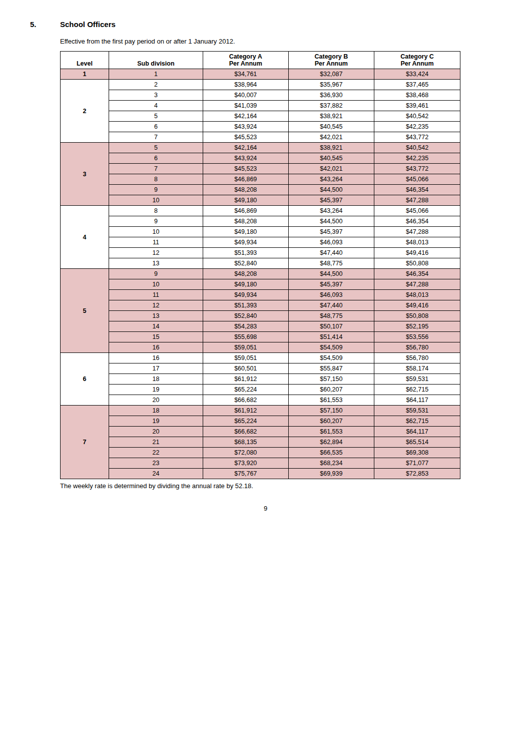5. School Officers
Effective from the first pay period on or after 1 January 2012.
| Level | Sub division | Category A Per Annum | Category B Per Annum | Category C Per Annum |
| --- | --- | --- | --- | --- |
| 1 | 1 | $34,761 | $32,087 | $33,424 |
| 2 | 2 | $38,964 | $35,967 | $37,465 |
| 3 | $40,007 | $36,930 | $38,468 |
| 4 | $41,039 | $37,882 | $39,461 |
| 5 | $42,164 | $38,921 | $40,542 |
| 6 | $43,924 | $40,545 | $42,235 |
| 7 | $45,523 | $42,021 | $43,772 |
| 3 | 5 | $42,164 | $38,921 | $40,542 |
| 6 | $43,924 | $40,545 | $42,235 |
| 7 | $45,523 | $42,021 | $43,772 |
| 8 | $46,869 | $43,264 | $45,066 |
| 9 | $48,208 | $44,500 | $46,354 |
| 10 | $49,180 | $45,397 | $47,288 |
| 4 | 8 | $46,869 | $43,264 | $45,066 |
| 9 | $48,208 | $44,500 | $46,354 |
| 10 | $49,180 | $45,397 | $47,288 |
| 11 | $49,934 | $46,093 | $48,013 |
| 12 | $51,393 | $47,440 | $49,416 |
| 13 | $52,840 | $48,775 | $50,808 |
| 5 | 9 | $48,208 | $44,500 | $46,354 |
| 10 | $49,180 | $45,397 | $47,288 |
| 11 | $49,934 | $46,093 | $48,013 |
| 12 | $51,393 | $47,440 | $49,416 |
| 13 | $52,840 | $48,775 | $50,808 |
| 14 | $54,283 | $50,107 | $52,195 |
| 15 | $55,698 | $51,414 | $53,556 |
| 16 | $59,051 | $54,509 | $56,780 |
| 6 | 16 | $59,051 | $54,509 | $56,780 |
| 17 | $60,501 | $55,847 | $58,174 |
| 18 | $61,912 | $57,150 | $59,531 |
| 19 | $65,224 | $60,207 | $62,715 |
| 20 | $66,682 | $61,553 | $64,117 |
| 7 | 18 | $61,912 | $57,150 | $59,531 |
| 19 | $65,224 | $60,207 | $62,715 |
| 20 | $66,682 | $61,553 | $64,117 |
| 21 | $68,135 | $62,894 | $65,514 |
| 22 | $72,080 | $66,535 | $69,308 |
| 23 | $73,920 | $68,234 | $71,077 |
| 24 | $75,767 | $69,939 | $72,853 |
The weekly rate is determined by dividing the annual rate by 52.18.
9